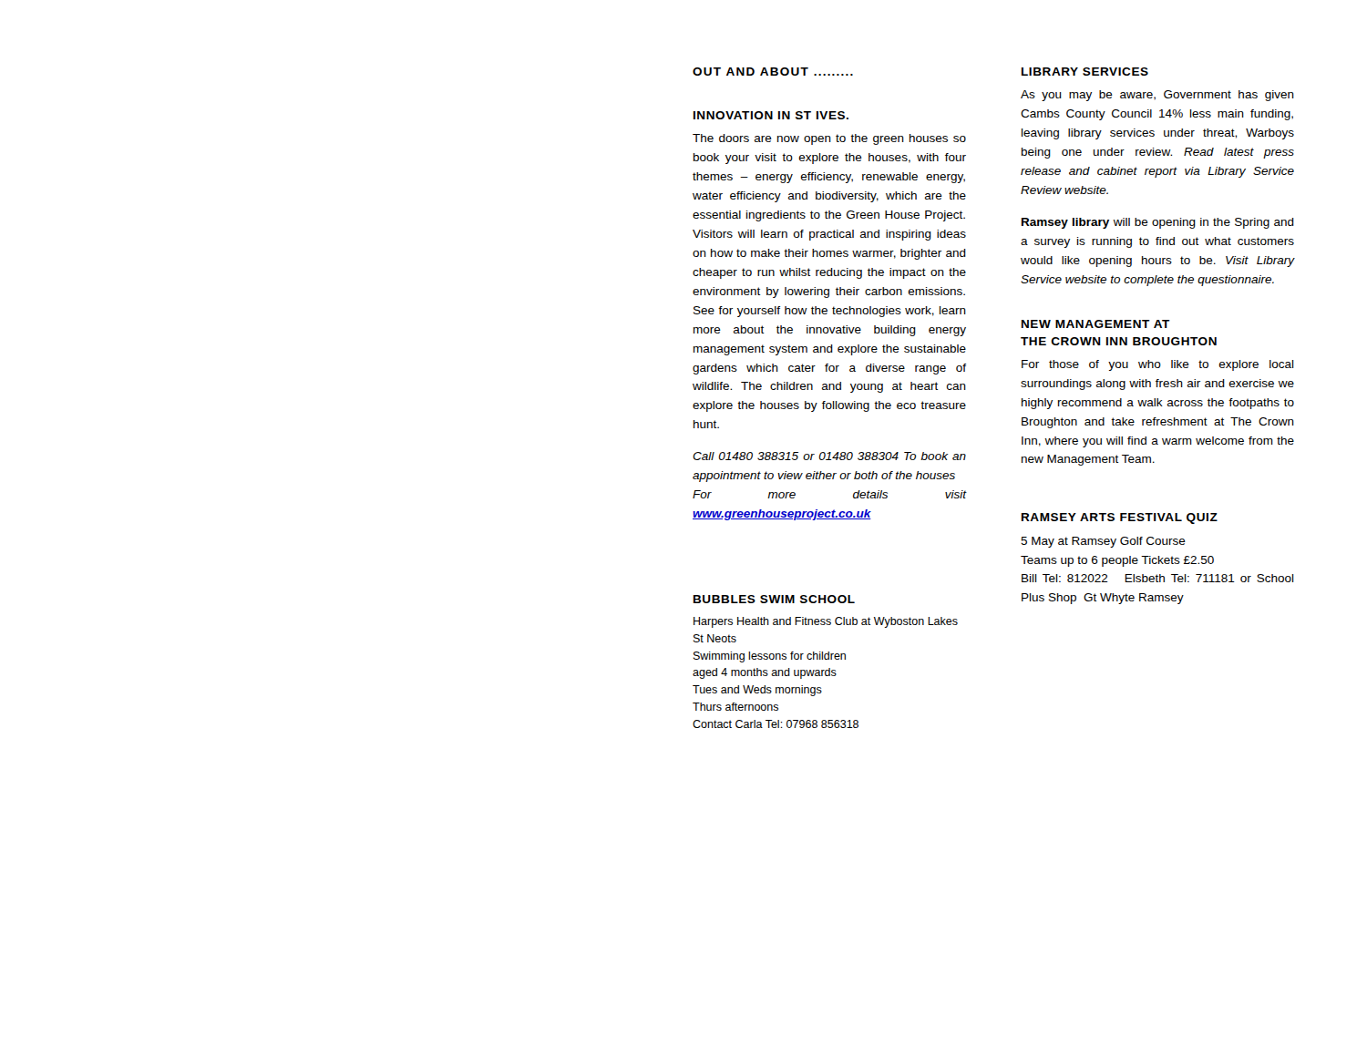OUT AND ABOUT .........
INNOVATION IN ST IVES.
The doors are now open to the green houses so book your visit to explore the houses, with four themes – energy efficiency, renewable energy, water efficiency and biodiversity, which are the essential ingredients to the Green House Project. Visitors will learn of practical and inspiring ideas on how to make their homes warmer, brighter and cheaper to run whilst reducing the impact on the environment by lowering their carbon emissions. See for yourself how the technologies work, learn more about the innovative building energy management system and explore the sustainable gardens which cater for a diverse range of wildlife. The children and young at heart can explore the houses by following the eco treasure hunt.
Call 01480 388315 or 01480 388304 To book an appointment to view either or both of the houses
For more details visit www.greenhouseproject.co.uk
BUBBLES SWIM SCHOOL
Harpers Health and Fitness Club at Wyboston Lakes St Neots
Swimming lessons for children
aged 4 months and upwards
Tues and Weds mornings
Thurs afternoons
Contact Carla Tel: 07968 856318
LIBRARY SERVICES
As you may be aware, Government has given Cambs County Council 14% less main funding, leaving library services under threat, Warboys being one under review. Read latest press release and cabinet report via Library Service Review website.
Ramsey library will be opening in the Spring and a survey is running to find out what customers would like opening hours to be. Visit Library Service website to complete the questionnaire.
NEW MANAGEMENT AT
THE CROWN INN BROUGHTON
For those of you who like to explore local surroundings along with fresh air and exercise we highly recommend a walk across the footpaths to Broughton and take refreshment at The Crown Inn, where you will find a warm welcome from the new Management Team.
RAMSEY ARTS FESTIVAL QUIZ
5 May at Ramsey Golf Course
Teams up to 6 people Tickets £2.50
Bill Tel: 812022 Elsbeth Tel: 711181 or School Plus Shop Gt Whyte Ramsey